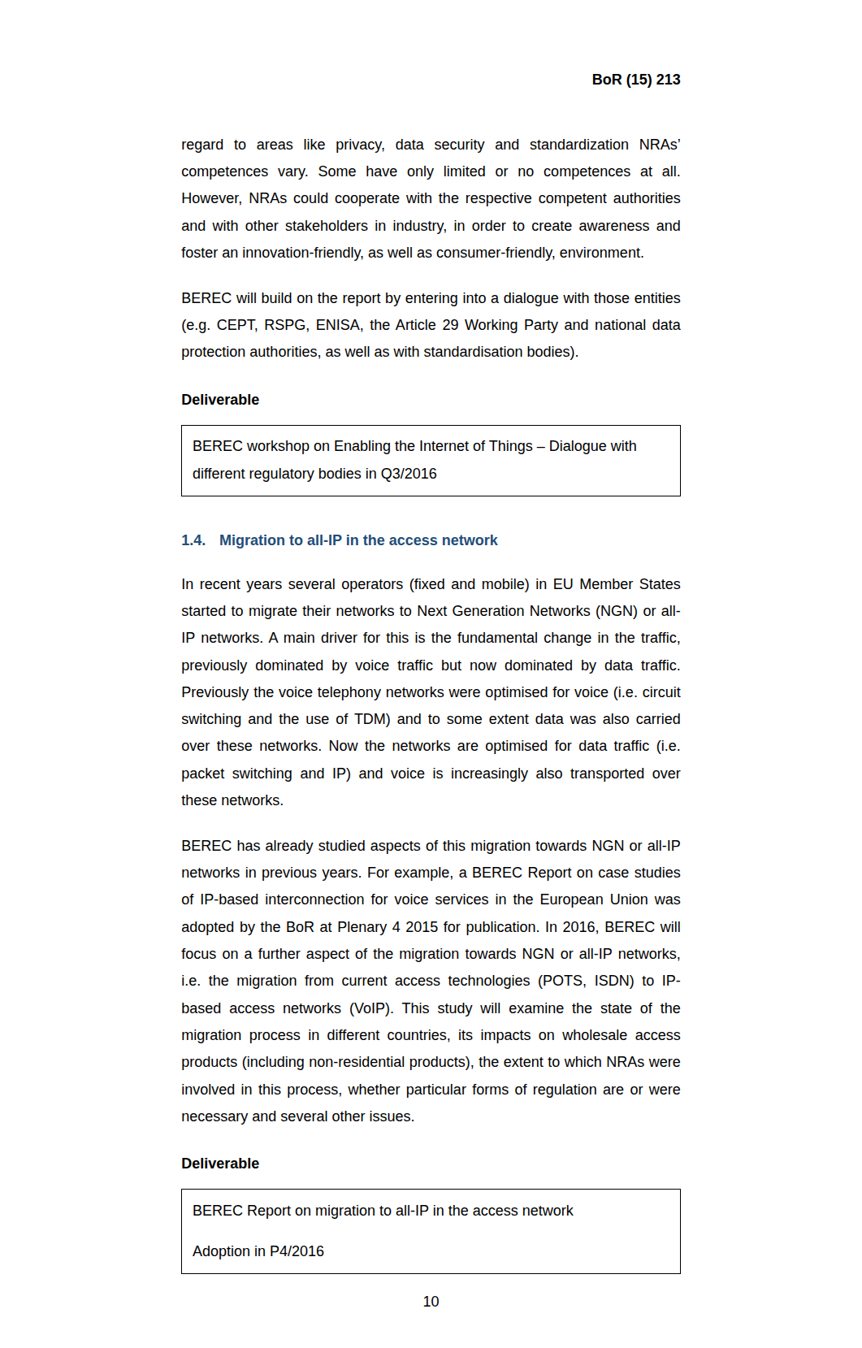BoR (15) 213
regard to areas like privacy, data security and standardization NRAs’ competences vary. Some have only limited or no competences at all. However, NRAs could cooperate with the respective competent authorities and with other stakeholders in industry, in order to create awareness and foster an innovation-friendly, as well as consumer-friendly, environment.
BEREC will build on the report by entering into a dialogue with those entities (e.g. CEPT, RSPG, ENISA, the Article 29 Working Party and national data protection authorities, as well as with standardisation bodies).
Deliverable
BEREC workshop on Enabling the Internet of Things – Dialogue with different regulatory bodies in Q3/2016
1.4. Migration to all-IP in the access network
In recent years several operators (fixed and mobile) in EU Member States started to migrate their networks to Next Generation Networks (NGN) or all-IP networks. A main driver for this is the fundamental change in the traffic, previously dominated by voice traffic but now dominated by data traffic. Previously the voice telephony networks were optimised for voice (i.e. circuit switching and the use of TDM) and to some extent data was also carried over these networks. Now the networks are optimised for data traffic (i.e. packet switching and IP) and voice is increasingly also transported over these networks.
BEREC has already studied aspects of this migration towards NGN or all-IP networks in previous years. For example, a BEREC Report on case studies of IP-based interconnection for voice services in the European Union was adopted by the BoR at Plenary 4 2015 for publication. In 2016, BEREC will focus on a further aspect of the migration towards NGN or all-IP networks, i.e. the migration from current access technologies (POTS, ISDN) to IP-based access networks (VoIP). This study will examine the state of the migration process in different countries, its impacts on wholesale access products (including non-residential products), the extent to which NRAs were involved in this process, whether particular forms of regulation are or were necessary and several other issues.
Deliverable
BEREC Report on migration to all-IP in the access network
Adoption in P4/2016
10